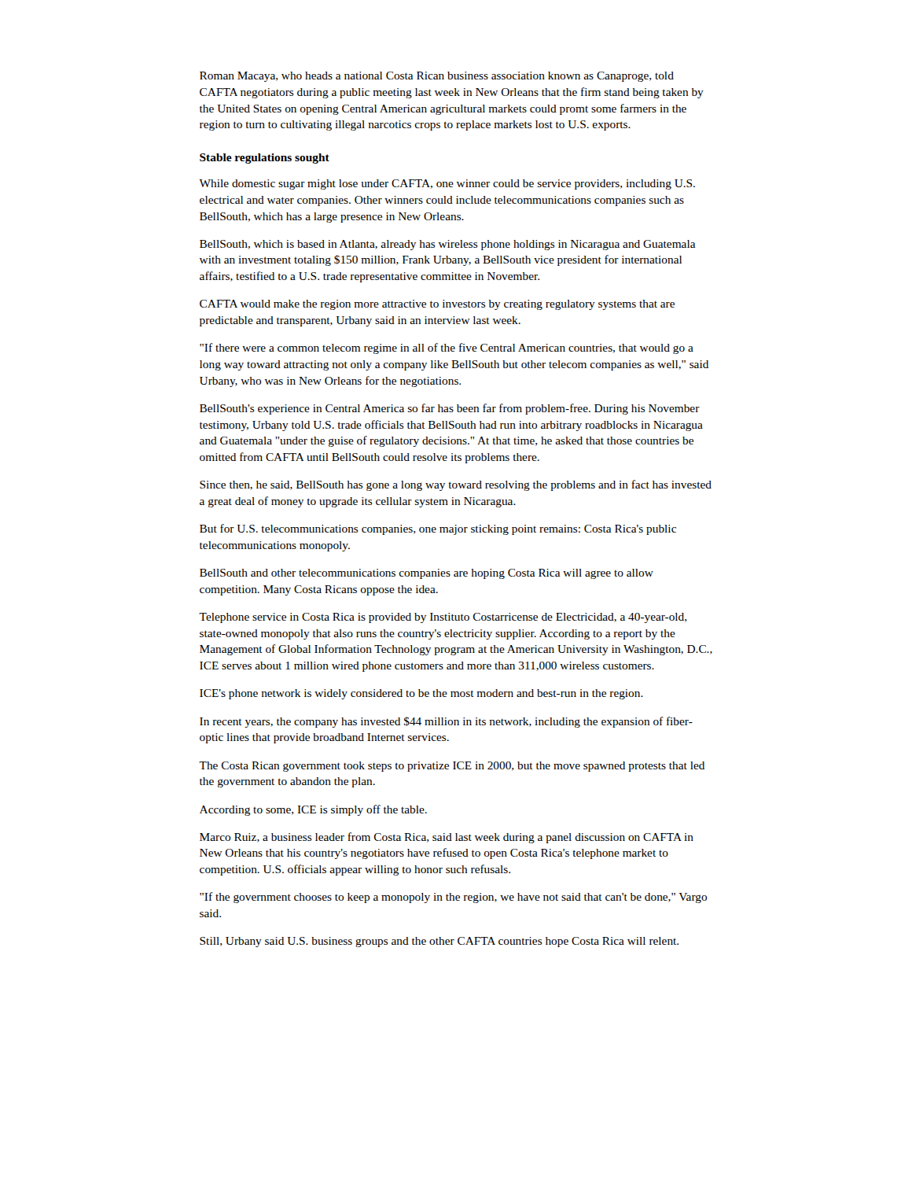Roman Macaya, who heads a national Costa Rican business association known as Canaproge, told CAFTA negotiators during a public meeting last week in New Orleans that the firm stand being taken by the United States on opening Central American agricultural markets could promt some farmers in the region to turn to cultivating illegal narcotics crops to replace markets lost to U.S. exports.
Stable regulations sought
While domestic sugar might lose under CAFTA, one winner could be service providers, including U.S. electrical and water companies. Other winners could include telecommunications companies such as BellSouth, which has a large presence in New Orleans.
BellSouth, which is based in Atlanta, already has wireless phone holdings in Nicaragua and Guatemala with an investment totaling $150 million, Frank Urbany, a BellSouth vice president for international affairs, testified to a U.S. trade representative committee in November.
CAFTA would make the region more attractive to investors by creating regulatory systems that are predictable and transparent, Urbany said in an interview last week.
"If there were a common telecom regime in all of the five Central American countries, that would go a long way toward attracting not only a company like BellSouth but other telecom companies as well," said Urbany, who was in New Orleans for the negotiations.
BellSouth's experience in Central America so far has been far from problem-free. During his November testimony, Urbany told U.S. trade officials that BellSouth had run into arbitrary roadblocks in Nicaragua and Guatemala "under the guise of regulatory decisions." At that time, he asked that those countries be omitted from CAFTA until BellSouth could resolve its problems there.
Since then, he said, BellSouth has gone a long way toward resolving the problems and in fact has invested a great deal of money to upgrade its cellular system in Nicaragua.
But for U.S. telecommunications companies, one major sticking point remains: Costa Rica's public telecommunications monopoly.
BellSouth and other telecommunications companies are hoping Costa Rica will agree to allow competition. Many Costa Ricans oppose the idea.
Telephone service in Costa Rica is provided by Instituto Costarricense de Electricidad, a 40-year-old, state-owned monopoly that also runs the country's electricity supplier. According to a report by the Management of Global Information Technology program at the American University in Washington, D.C., ICE serves about 1 million wired phone customers and more than 311,000 wireless customers.
ICE's phone network is widely considered to be the most modern and best-run in the region.
In recent years, the company has invested $44 million in its network, including the expansion of fiber-optic lines that provide broadband Internet services.
The Costa Rican government took steps to privatize ICE in 2000, but the move spawned protests that led the government to abandon the plan.
According to some, ICE is simply off the table.
Marco Ruiz, a business leader from Costa Rica, said last week during a panel discussion on CAFTA in New Orleans that his country's negotiators have refused to open Costa Rica's telephone market to competition. U.S. officials appear willing to honor such refusals.
"If the government chooses to keep a monopoly in the region, we have not said that can't be done," Vargo said.
Still, Urbany said U.S. business groups and the other CAFTA countries hope Costa Rica will relent.